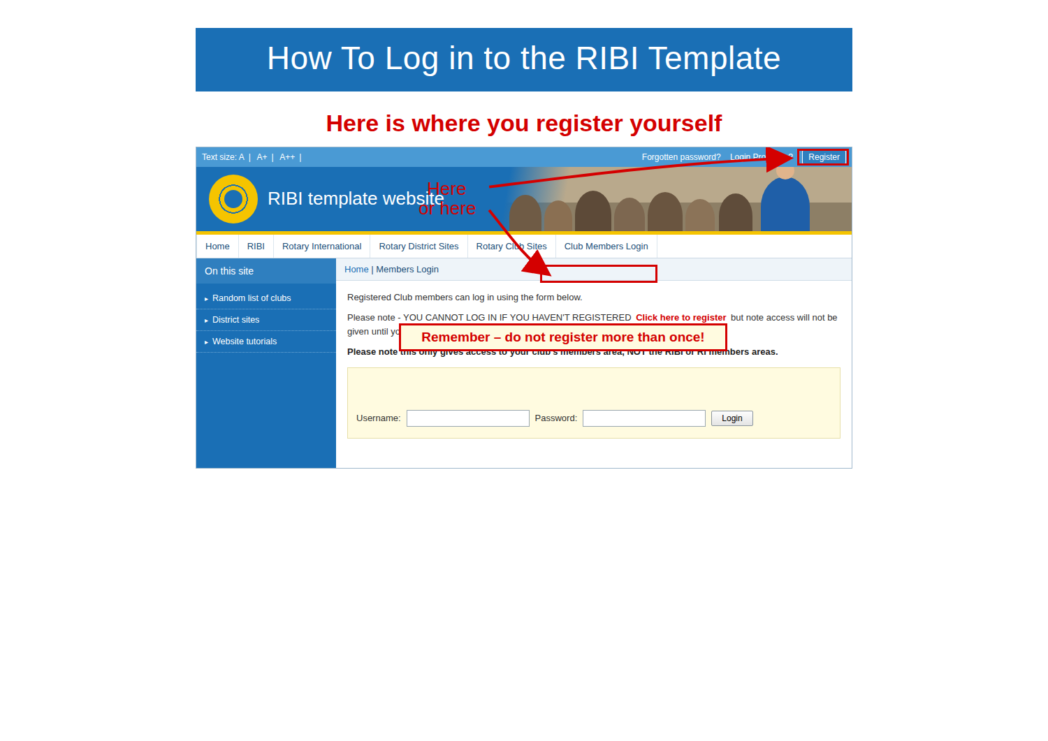How To Log in to the RIBI Template
Here is where you register yourself
Text size: A| A+| A++|
Forgotten password? Login Problems? Register
RIBI template website
Home RIBI Rotary International Rotary District Sites Rotary Club Sites Club Members Login
On this site
Random list of clubs
District sites
Website tutorials
Home | Members Login
Registered Club members can log in using the form below.
Please note - YOU CANNOT LOG IN IF YOU HAVEN'T REGISTERED Click here to register but note access will not be given until your Rotary membership is confirmed.
Please note this only gives access to your club's members area, NOT the RIBI or RI members areas.
Username: Password: Login
Remember – do not register more than once!
Here
or here